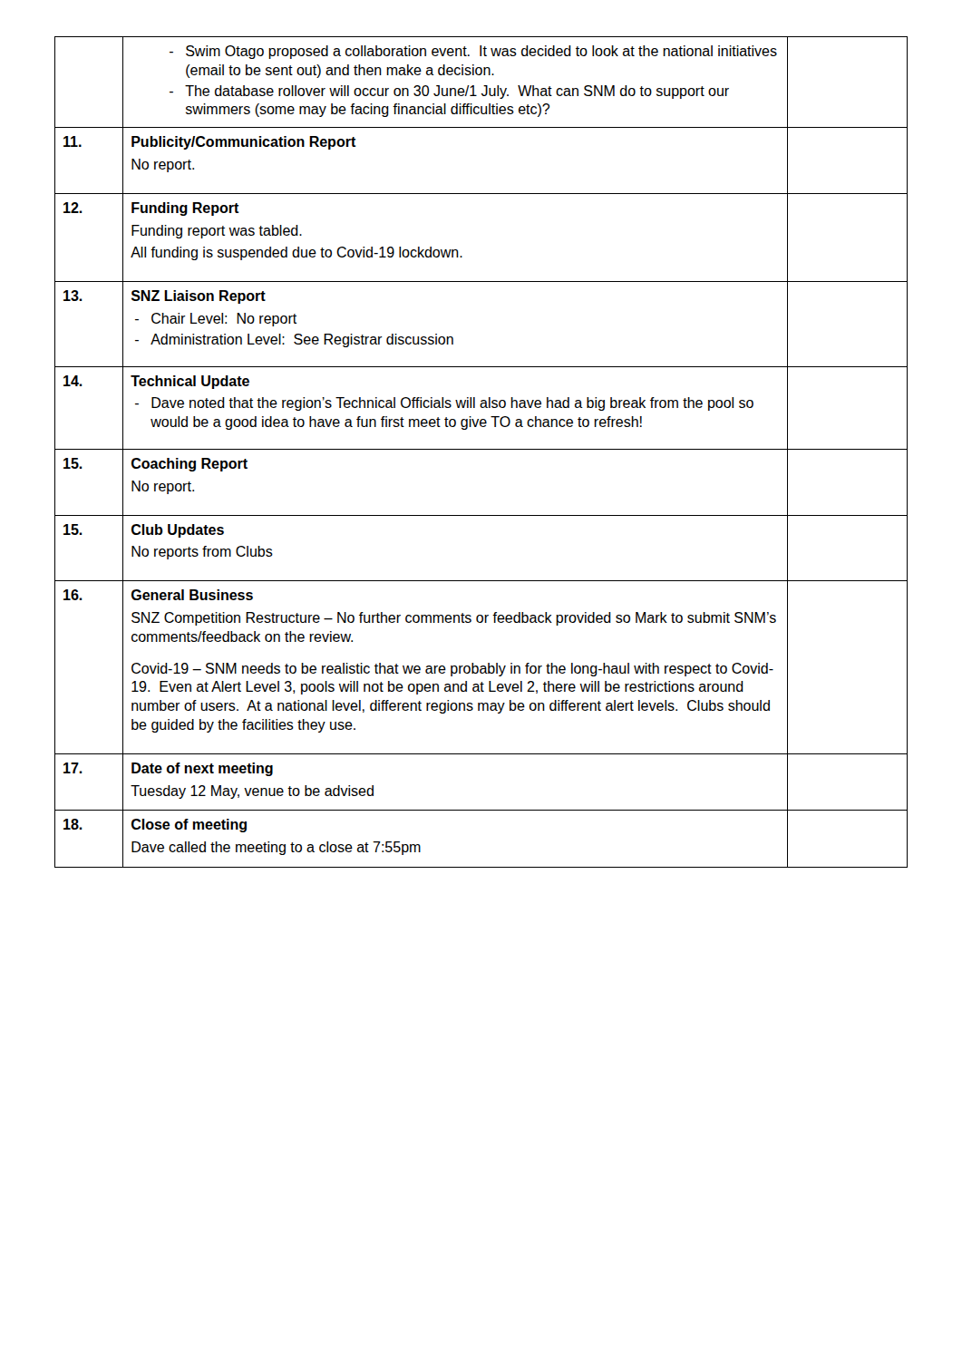| | Swim Otago proposed a collaboration event. It was decided to look at the national initiatives (email to be sent out) and then make a decision. The database rollover will occur on 30 June/1 July. What can SNM do to support our swimmers (some may be facing financial difficulties etc)? | |
| 11. | Publicity/Communication Report No report. | |
| 12. | Funding Report Funding report was tabled. All funding is suspended due to Covid-19 lockdown. | |
| 13. | SNZ Liaison Report Chair Level: No report Administration Level: See Registrar discussion | |
| 14. | Technical Update Dave noted that the region’s Technical Officials will also have had a big break from the pool so would be a good idea to have a fun first meet to give TO a chance to refresh! | |
| 15. | Coaching Report No report. | |
| 15. | Club Updates No reports from Clubs | |
| 16. | General Business SNZ Competition Restructure – No further comments or feedback provided so Mark to submit SNM’s comments/feedback on the review. Covid-19 – SNM needs to be realistic that we are probably in for the long-haul with respect to Covid-19. Even at Alert Level 3, pools will not be open and at Level 2, there will be restrictions around number of users. At a national level, different regions may be on different alert levels. Clubs should be guided by the facilities they use. | |
| 17. | Date of next meeting Tuesday 12 May, venue to be advised | |
| 18. | Close of meeting Dave called the meeting to a close at 7:55pm | |